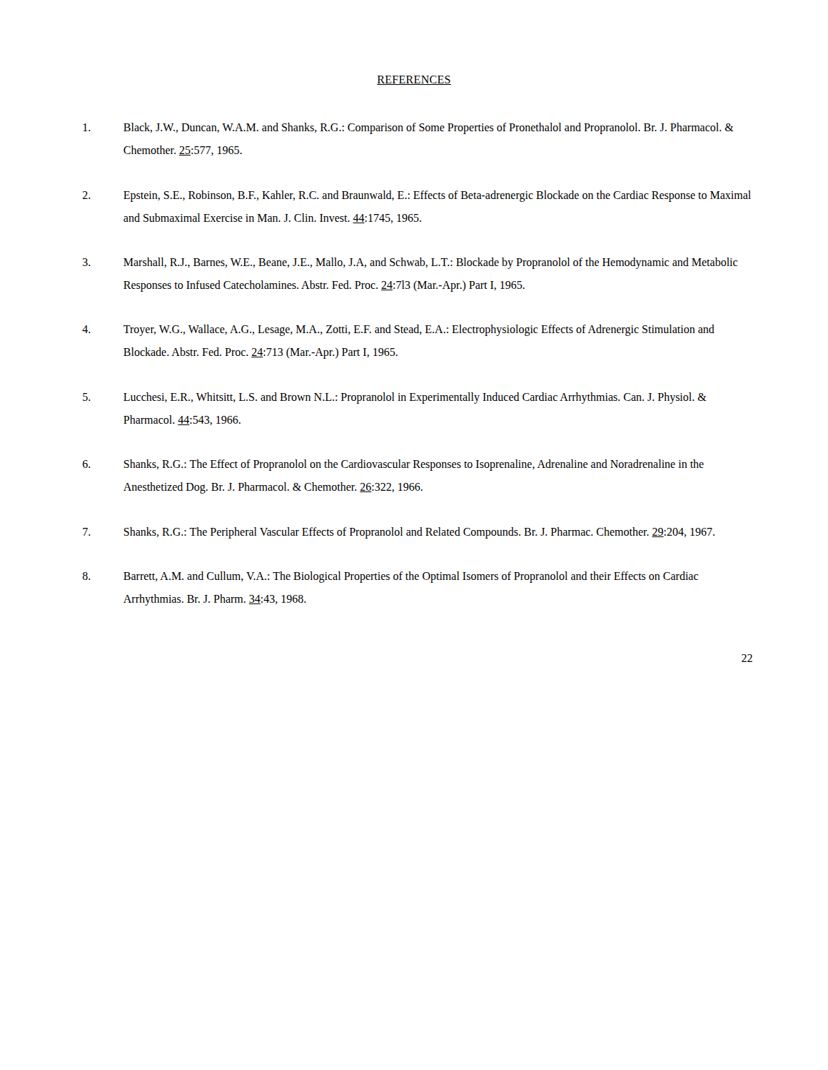REFERENCES
1. Black, J.W., Duncan, W.A.M. and Shanks, R.G.: Comparison of Some Properties of Pronethalol and Propranolol. Br. J. Pharmacol. & Chemother. 25:577, 1965.
2. Epstein, S.E., Robinson, B.F., Kahler, R.C. and Braunwald, E.: Effects of Beta-adrenergic Blockade on the Cardiac Response to Maximal and Submaximal Exercise in Man. J. Clin. Invest. 44:1745, 1965.
3. Marshall, R.J., Barnes, W.E., Beane, J.E., Mallo, J.A, and Schwab, L.T.: Blockade by Propranolol of the Hemodynamic and Metabolic Responses to Infused Catecholamines. Abstr. Fed. Proc. 24:7l3 (Mar.-Apr.) Part I, 1965.
4. Troyer, W.G., Wallace, A.G., Lesage, M.A., Zotti, E.F. and Stead, E.A.: Electrophysiologic Effects of Adrenergic Stimulation and Blockade. Abstr. Fed. Proc. 24:713 (Mar.-Apr.) Part I, 1965.
5. Lucchesi, E.R., Whitsitt, L.S. and Brown N.L.: Propranolol in Experimentally Induced Cardiac Arrhythmias. Can. J. Physiol. & Pharmacol. 44:543, 1966.
6. Shanks, R.G.: The Effect of Propranolol on the Cardiovascular Responses to Isoprenaline, Adrenaline and Noradrenaline in the Anesthetized Dog. Br. J. Pharmacol. & Chemother. 26:322, 1966.
7. Shanks, R.G.: The Peripheral Vascular Effects of Propranolol and Related Compounds. Br. J. Pharmac. Chemother. 29:204, 1967.
8. Barrett, A.M. and Cullum, V.A.: The Biological Properties of the Optimal Isomers of Propranolol and their Effects on Cardiac Arrhythmias. Br. J. Pharm. 34:43, 1968.
22